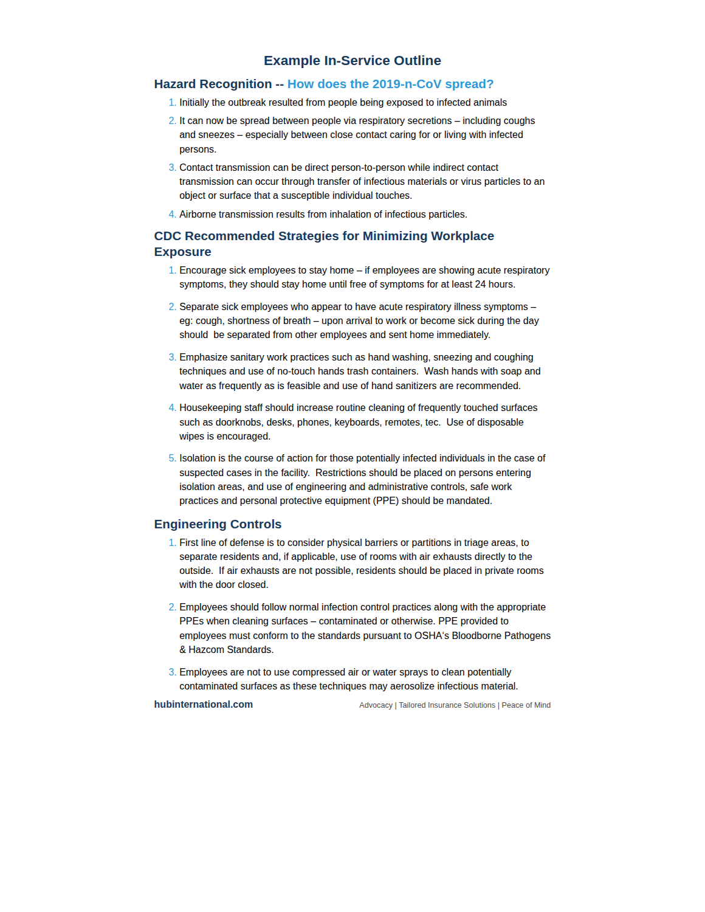Example In-Service Outline
Hazard Recognition -- How does the 2019-n-CoV spread?
Initially the outbreak resulted from people being exposed to infected animals
It can now be spread between people via respiratory secretions – including coughs and sneezes – especially between close contact caring for or living with infected persons.
Contact transmission can be direct person-to-person while indirect contact transmission can occur through transfer of infectious materials or virus particles to an object or surface that a susceptible individual touches.
Airborne transmission results from inhalation of infectious particles.
CDC Recommended Strategies for Minimizing Workplace Exposure
Encourage sick employees to stay home – if employees are showing acute respiratory symptoms, they should stay home until free of symptoms for at least 24 hours.
Separate sick employees who appear to have acute respiratory illness symptoms – eg: cough, shortness of breath – upon arrival to work or become sick during the day should be separated from other employees and sent home immediately.
Emphasize sanitary work practices such as hand washing, sneezing and coughing techniques and use of no-touch hands trash containers. Wash hands with soap and water as frequently as is feasible and use of hand sanitizers are recommended.
Housekeeping staff should increase routine cleaning of frequently touched surfaces such as doorknobs, desks, phones, keyboards, remotes, tec. Use of disposable wipes is encouraged.
Isolation is the course of action for those potentially infected individuals in the case of suspected cases in the facility. Restrictions should be placed on persons entering isolation areas, and use of engineering and administrative controls, safe work practices and personal protective equipment (PPE) should be mandated.
Engineering Controls
First line of defense is to consider physical barriers or partitions in triage areas, to separate residents and, if applicable, use of rooms with air exhausts directly to the outside. If air exhausts are not possible, residents should be placed in private rooms with the door closed.
Employees should follow normal infection control practices along with the appropriate PPEs when cleaning surfaces – contaminated or otherwise. PPE provided to employees must conform to the standards pursuant to OSHA‘s Bloodborne Pathogens & Hazcom Standards.
Employees are not to use compressed air or water sprays to clean potentially contaminated surfaces as these techniques may aerosolize infectious material.
hubinternational.com Advocacy | Tailored Insurance Solutions | Peace of Mind